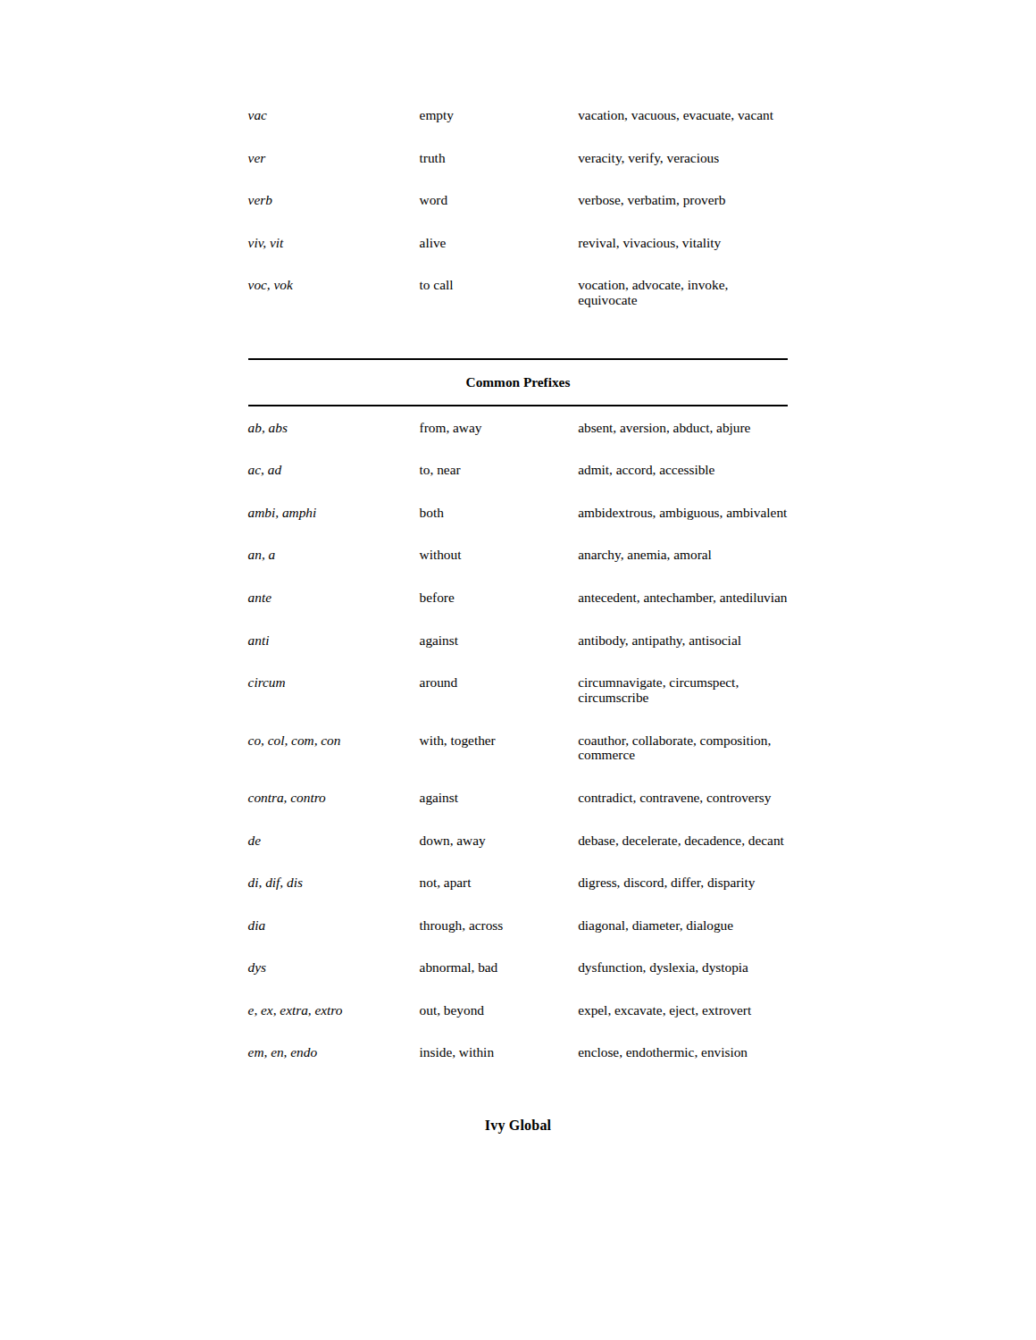| vac | empty | vacation, vacuous, evacuate, vacant |
| ver | truth | veracity, verify, veracious |
| verb | word | verbose, verbatim, proverb |
| viv, vit | alive | revival, vivacious, vitality |
| voc, vok | to call | vocation, advocate, invoke, equivocate |
Common Prefixes
| ab, abs | from, away | absent, aversion, abduct, abjure |
| ac, ad | to, near | admit, accord, accessible |
| ambi, amphi | both | ambidextrous, ambiguous, ambivalent |
| an, a | without | anarchy, anemia, amoral |
| ante | before | antecedent, antechamber, antediluvian |
| anti | against | antibody, antipathy, antisocial |
| circum | around | circumnavigate, circumspect, circumscribe |
| co, col, com, con | with, together | coauthor, collaborate, composition, commerce |
| contra, contro | against | contradict, contravene, controversy |
| de | down, away | debase, decelerate, decadence, decant |
| di, dif, dis | not, apart | digress, discord, differ, disparity |
| dia | through, across | diagonal, diameter, dialogue |
| dys | abnormal, bad | dysfunction, dyslexia, dystopia |
| e, ex, extra, extro | out, beyond | expel, excavate, eject, extrovert |
| em, en, endo | inside, within | enclose, endothermic, envision |
Ivy Global